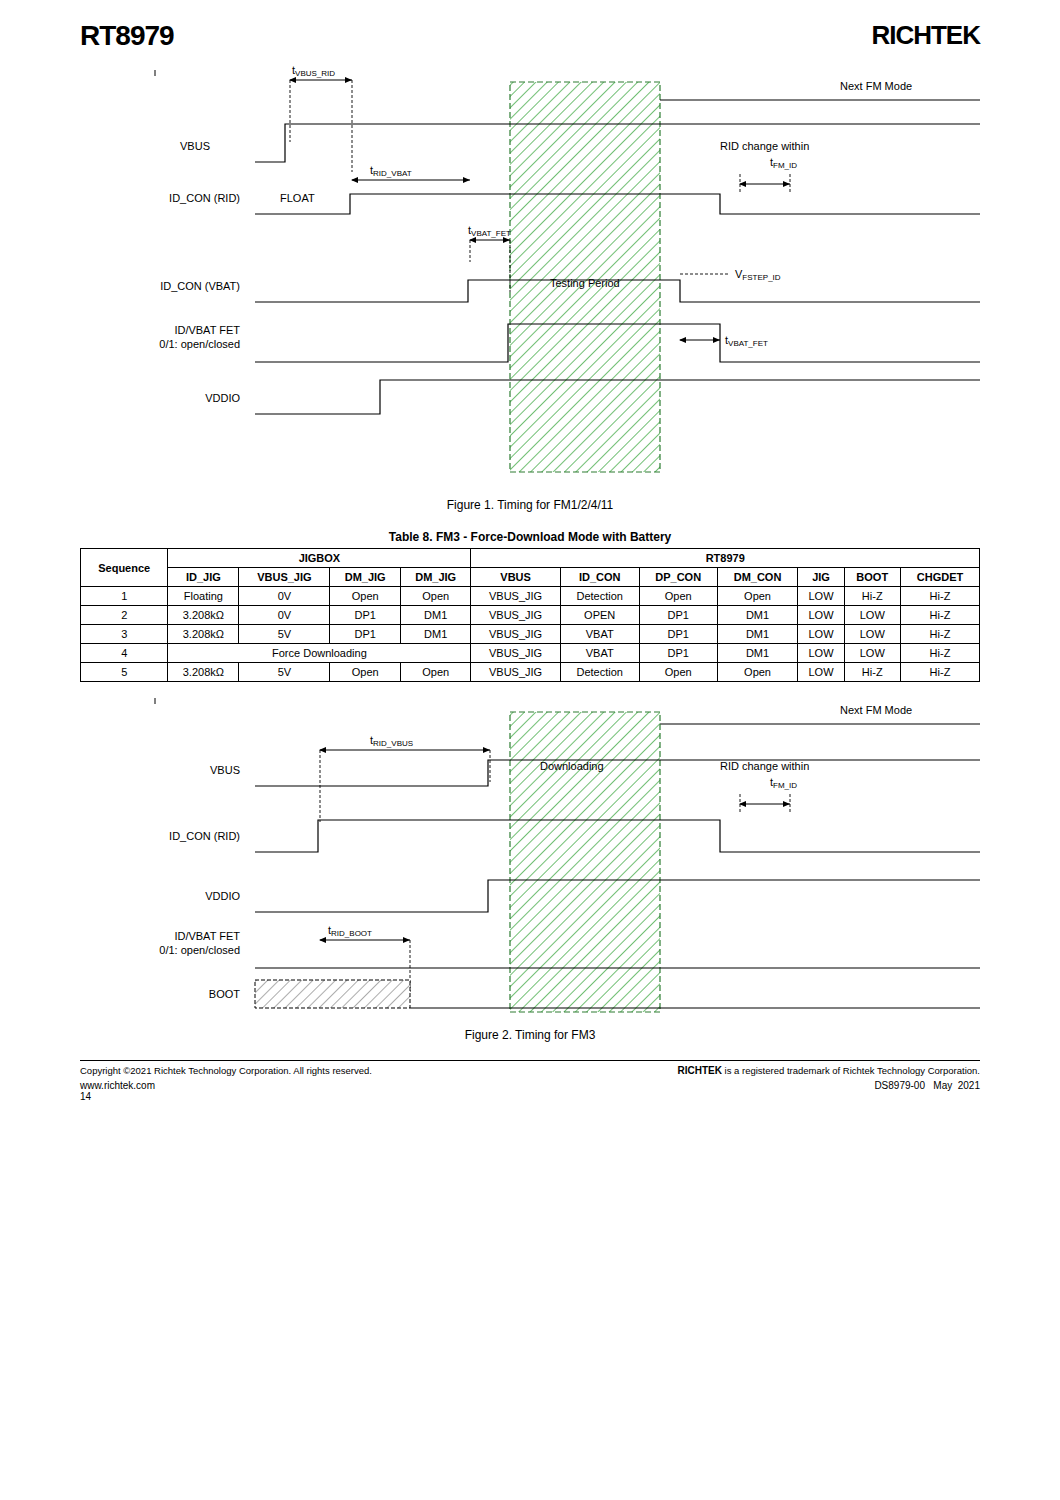RT8979
RICHTEK
Testing Period Next FM Mode tVBUS_RID VBUS RID change within tFM_ID tRID_VBAT ID_CON (RID) FLOAT tVBAT_FET VFSTEP_ID ID_CON (VBAT) ID/VBAT FET 0/1: open/closed tVBAT_FET VDDIO
Figure 1. Timing for FM1/2/4/11
Table 8. FM3 - Force-Download Mode with Battery
| Sequence | JIGBOX | RT8979 |
| --- | --- | --- |
| ID_JIG | VBUS_JIG | DM_JIG | DM_JIG | VBUS | ID_CON | DP_CON | DM_CON | JIG | BOOT | CHGDET |
| 1 | Floating | 0V | Open | Open | VBUS_JIG | Detection | Open | Open | LOW | Hi-Z | Hi-Z |
| 2 | 3.208kΩ | 0V | DP1 | DM1 | VBUS_JIG | OPEN | DP1 | DM1 | LOW | LOW | Hi-Z |
| 3 | 3.208kΩ | 5V | DP1 | DM1 | VBUS_JIG | VBAT | DP1 | DM1 | LOW | LOW | Hi-Z |
| 4 | Force Downloading | VBUS_JIG | VBAT | DP1 | DM1 | LOW | LOW | Hi-Z |
| 5 | 3.208kΩ | 5V | Open | Open | VBUS_JIG | Detection | Open | Open | LOW | Hi-Z | Hi-Z |
Next FM Mode Downloading tRID_VBUS VBUS RID change within tFM_ID ID_CON (RID) VDDIO tRID_BOOT ID/VBAT FET 0/1: open/closed BOOT
Figure 2. Timing for FM3
Copyright ©2021 Richtek Technology Corporation. All rights reserved.
RICHTEK is a registered trademark of Richtek Technology Corporation.
www.richtek.com
14
DS8979-00 May 2021